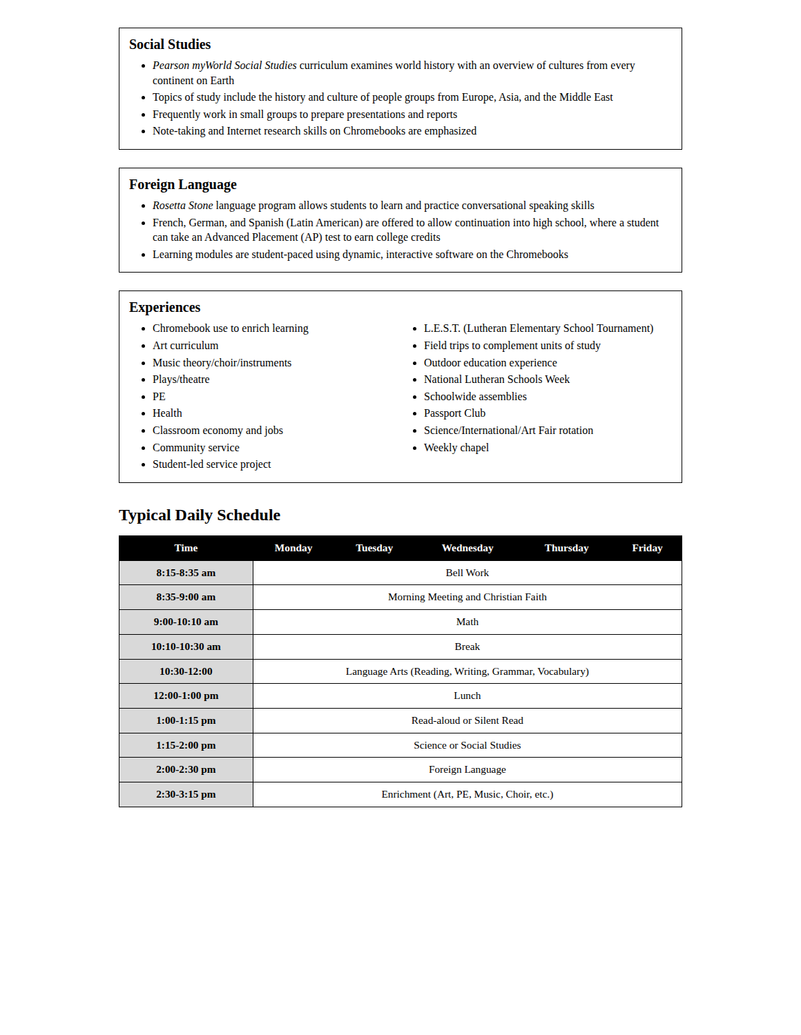Social Studies
Pearson myWorld Social Studies curriculum examines world history with an overview of cultures from every continent on Earth
Topics of study include the history and culture of people groups from Europe, Asia, and the Middle East
Frequently work in small groups to prepare presentations and reports
Note-taking and Internet research skills on Chromebooks are emphasized
Foreign Language
Rosetta Stone language program allows students to learn and practice conversational speaking skills
French, German, and Spanish (Latin American) are offered to allow continuation into high school, where a student can take an Advanced Placement (AP) test to earn college credits
Learning modules are student-paced using dynamic, interactive software on the Chromebooks
Experiences
Chromebook use to enrich learning
Art curriculum
Music theory/choir/instruments
Plays/theatre
PE
Health
Classroom economy and jobs
Community service
Student-led service project
L.E.S.T. (Lutheran Elementary School Tournament)
Field trips to complement units of study
Outdoor education experience
National Lutheran Schools Week
Schoolwide assemblies
Passport Club
Science/International/Art Fair rotation
Weekly chapel
Typical Daily Schedule
| Time | Monday | Tuesday | Wednesday | Thursday | Friday |
| --- | --- | --- | --- | --- | --- |
| 8:15-8:35 am | Bell Work |
| 8:35-9:00 am | Morning Meeting and Christian Faith |
| 9:00-10:10 am | Math |
| 10:10-10:30 am | Break |
| 10:30-12:00 | Language Arts (Reading, Writing, Grammar, Vocabulary) |
| 12:00-1:00 pm | Lunch |
| 1:00-1:15 pm | Read-aloud or Silent Read |
| 1:15-2:00 pm | Science or Social Studies |
| 2:00-2:30 pm | Foreign Language |
| 2:30-3:15 pm | Enrichment (Art, PE, Music, Choir, etc.) |